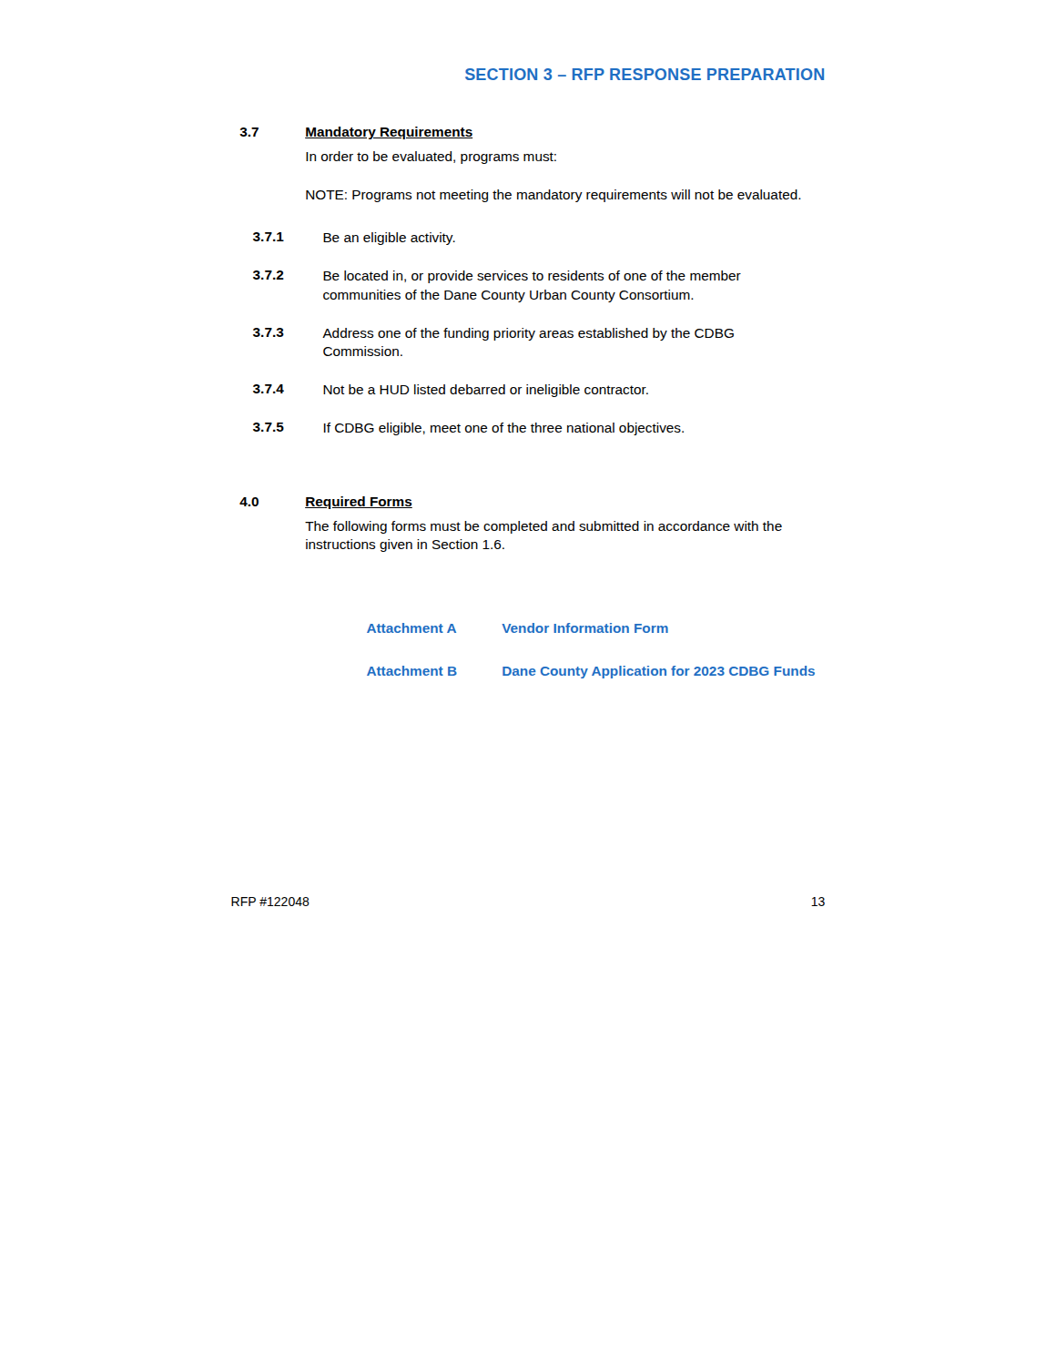SECTION 3 – RFP RESPONSE PREPARATION
3.7
Mandatory Requirements
In order to be evaluated, programs must:
NOTE: Programs not meeting the mandatory requirements will not be evaluated.
3.7.1
Be an eligible activity.
3.7.2
Be located in, or provide services to residents of one of the member communities of the Dane County Urban County Consortium.
3.7.3
Address one of the funding priority areas established by the CDBG Commission.
3.7.4
Not be a HUD listed debarred or ineligible contractor.
3.7.5
If CDBG eligible, meet one of the three national objectives.
4.0
Required Forms
The following forms must be completed and submitted in accordance with the instructions given in Section 1.6.
Attachment A
Vendor Information Form
Attachment B
Dane County Application for 2023 CDBG Funds
RFP #122048
13